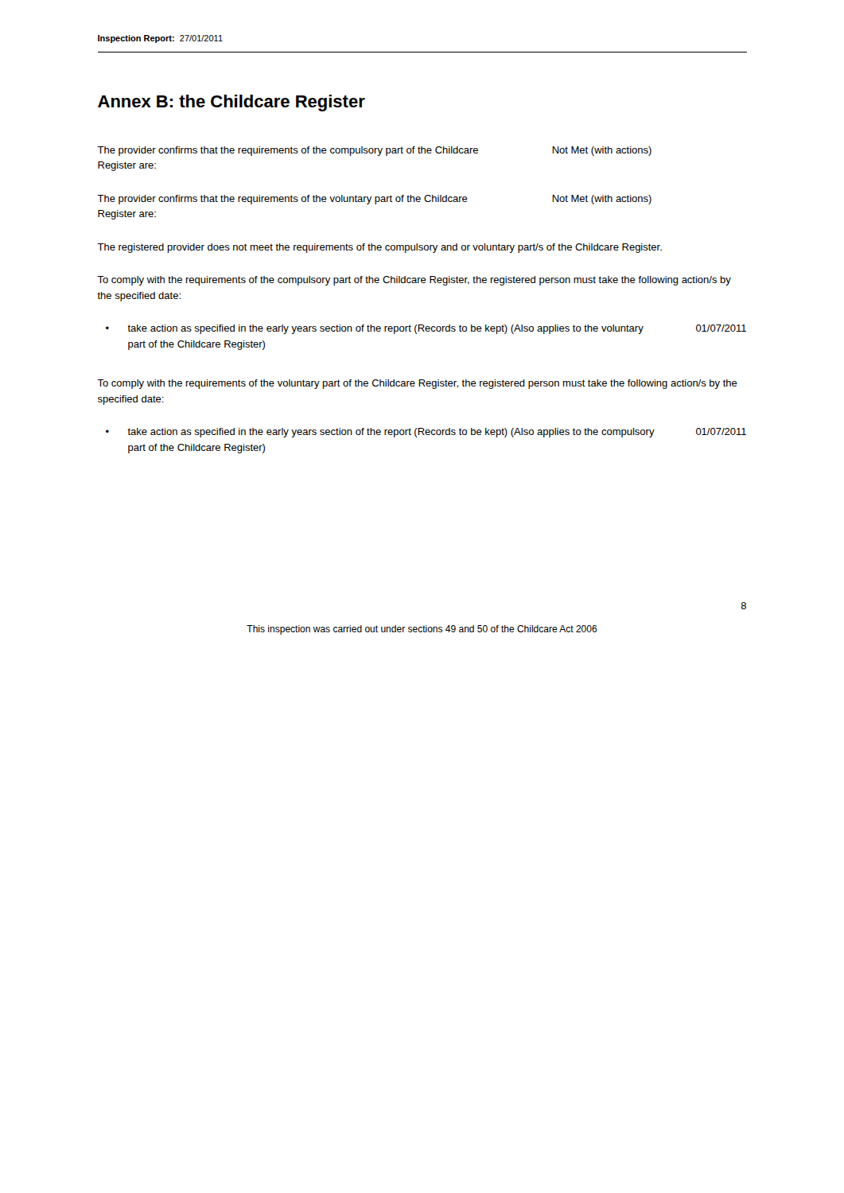Inspection Report: 27/01/2011
Annex B: the Childcare Register
The provider confirms that the requirements of the compulsory part of the Childcare Register are:
Not Met (with actions)
The provider confirms that the requirements of the voluntary part of the Childcare Register are:
Not Met (with actions)
The registered provider does not meet the requirements of the compulsory and or voluntary part/s of the Childcare Register.
To comply with the requirements of the compulsory part of the Childcare Register, the registered person must take the following action/s by the specified date:
• take action as specified in the early years section of the report (Records to be kept) (Also applies to the voluntary part of the Childcare Register) 01/07/2011
To comply with the requirements of the voluntary part of the Childcare Register, the registered person must take the following action/s by the specified date:
• take action as specified in the early years section of the report (Records to be kept) (Also applies to the compulsory part of the Childcare Register) 01/07/2011
8
This inspection was carried out under sections 49 and 50 of the Childcare Act 2006